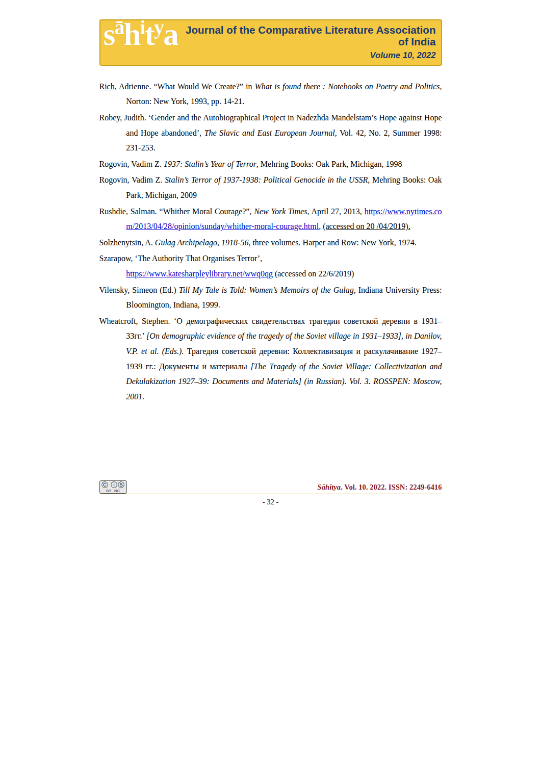sāhitya
Journal of the Comparative Literature Association of India
Volume 10, 2022
Rich, Adrienne. “What Would We Create?” in What is found there : Notebooks on Poetry and Politics, Norton: New York, 1993, pp. 14-21.
Robey, Judith. ‘Gender and the Autobiographical Project in Nadezhda Mandelstam’s Hope against Hope and Hope abandoned’, The Slavic and East European Journal, Vol. 42, No. 2, Summer 1998: 231-253.
Rogovin, Vadim Z. 1937: Stalin’s Year of Terror, Mehring Books: Oak Park, Michigan, 1998
Rogovin, Vadim Z. Stalin’s Terror of 1937-1938: Political Genocide in the USSR, Mehring Books: Oak Park, Michigan, 2009
Rushdie, Salman. “Whither Moral Courage?”, New York Times, April 27, 2013, https://www.nytimes.com/2013/04/28/opinion/sunday/whither-moral-courage.html, (accessed on 20 /04/2019).
Solzhenytsin, A. Gulag Archipelago, 1918-56, three volumes. Harper and Row: New York, 1974.
Szarapow, ‘The Authority That Organises Terror’,
https://www.katesharpleylibrary.net/wwq0qg (accessed on 22/6/2019)
Vilensky, Simeon (Ed.) Till My Tale is Told: Women’s Memoirs of the Gulag, Indiana University Press: Bloomington, Indiana, 1999.
Wheatcroft, Stephen. ‘О демографических свидетельствах трагедии советской деревни в 1931–33гг.’ [On demographic evidence of the tragedy of the Soviet village in 1931–1933], in Danilov, V.P. et al. (Eds.). Трагедия советской деревни: Коллективизация и раскулачивание 1927–1939 гг.: Документы и материалы [The Tragedy of the Soviet Village: Collectivization and Dekulakization 1927–39: Documents and Materials] (in Russian). Vol. 3. ROSSPEN: Moscow, 2001.
Ⓒ ⓘⓈ BY NC
Sāhĭtya. Vol. 10. 2022. ISSN: 2249-6416
- 32 -